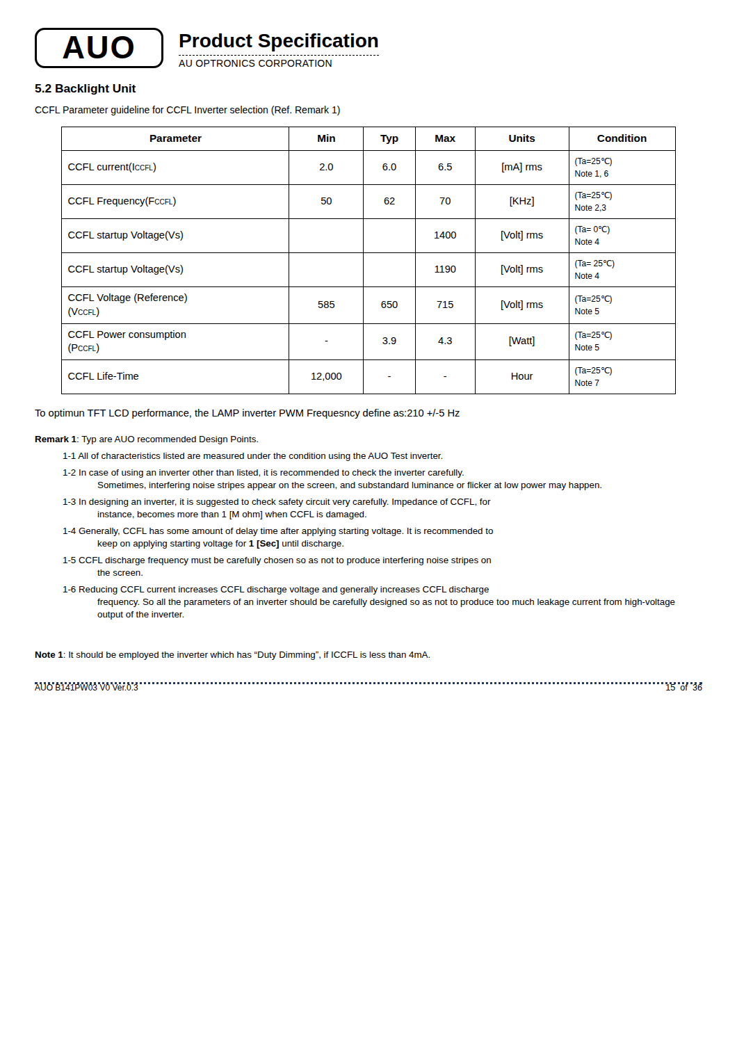AUO
Product Specification
AU OPTRONICS CORPORATION
5.2 Backlight Unit
CCFL Parameter guideline for CCFL Inverter selection (Ref. Remark 1)
| Parameter | Min | Typ | Max | Units | Condition |
| --- | --- | --- | --- | --- | --- |
| CCFL current(I CCFL ) | 2.0 | 6.0 | 6.5 | [mA] rms | (Ta=25℃) Note 1, 6 |
| CCFL Frequency(F CCFL ) | 50 | 62 | 70 | [KHz] | (Ta=25℃) Note 2,3 |
| CCFL startup Voltage(Vs) | | | 1400 | [Volt] rms | (Ta= 0℃) Note 4 |
| CCFL startup Voltage(Vs) | | | 1190 | [Volt] rms | (Ta= 25℃) Note 4 |
| CCFL Voltage (Reference) (V CCFL ) | 585 | 650 | 715 | [Volt] rms | (Ta=25℃) Note 5 |
| CCFL Power consumption (P CCFL ) | - | 3.9 | 4.3 | [Watt] | (Ta=25℃) Note 5 |
| CCFL Life-Time | 12,000 | - | - | Hour | (Ta=25℃) Note 7 |
To optimun TFT LCD performance, the LAMP inverter PWM Frequesncy define as:210 +/-5 Hz
Remark 1: Typ are AUO recommended Design Points.
1-1 All of characteristics listed are measured under the condition using the AUO Test inverter.
1-2 In case of using an inverter other than listed, it is recommended to check the inverter carefully. Sometimes, interfering noise stripes appear on the screen, and substandard luminance or flicker at low power may happen.
1-3 In designing an inverter, it is suggested to check safety circuit very carefully. Impedance of CCFL, for instance, becomes more than 1 [M ohm] when CCFL is damaged.
1-4 Generally, CCFL has some amount of delay time after applying starting voltage. It is recommended to keep on applying starting voltage for 1 [Sec] until discharge.
1-5 CCFL discharge frequency must be carefully chosen so as not to produce interfering noise stripes on the screen.
1-6 Reducing CCFL current increases CCFL discharge voltage and generally increases CCFL discharge frequency. So all the parameters of an inverter should be carefully designed so as not to produce too much leakage current from high-voltage output of the inverter.
Note 1: It should be employed the inverter which has “Duty Dimming”, if ICCFL is less than 4mA.
AUO B141PW03 V0 Ver.0.3
15 of 36